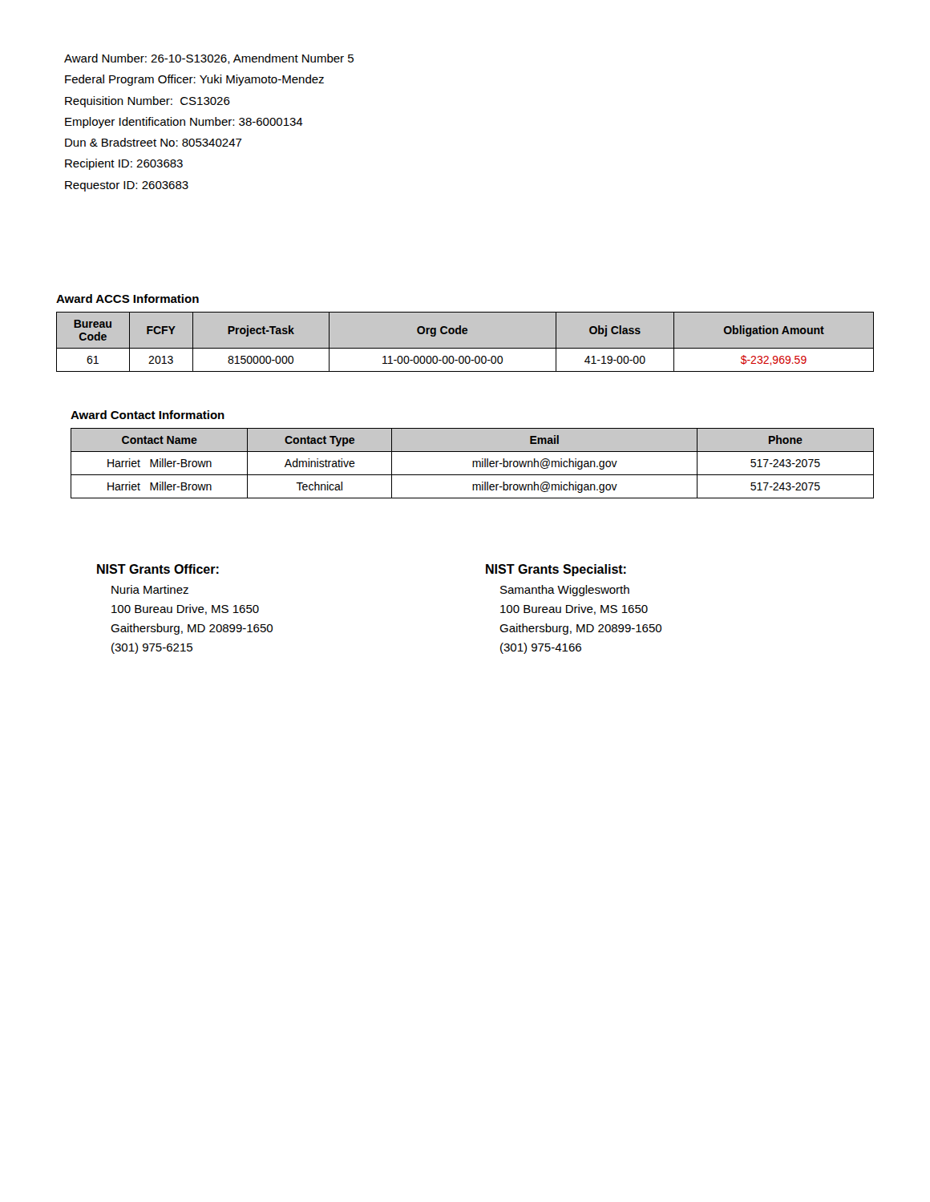Award Number: 26-10-S13026, Amendment Number 5
Federal Program Officer: Yuki Miyamoto-Mendez
Requisition Number: CS13026
Employer Identification Number: 38-6000134
Dun & Bradstreet No: 805340247
Recipient ID: 2603683
Requestor ID: 2603683
Award ACCS Information
| Bureau Code | FCFY | Project-Task | Org Code | Obj Class | Obligation Amount |
| --- | --- | --- | --- | --- | --- |
| 61 | 2013 | 8150000-000 | 11-00-0000-00-00-00-00 | 41-19-00-00 | $-232,969.59 |
Award Contact Information
| Contact Name | Contact Type | Email | Phone |
| --- | --- | --- | --- |
| Harriet Miller-Brown | Administrative | miller-brownh@michigan.gov | 517-243-2075 |
| Harriet Miller-Brown | Technical | miller-brownh@michigan.gov | 517-243-2075 |
NIST Grants Officer:
Nuria Martinez
100 Bureau Drive, MS 1650
Gaithersburg, MD 20899-1650
(301) 975-6215
NIST Grants Specialist:
Samantha Wigglesworth
100 Bureau Drive, MS 1650
Gaithersburg, MD 20899-1650
(301) 975-4166